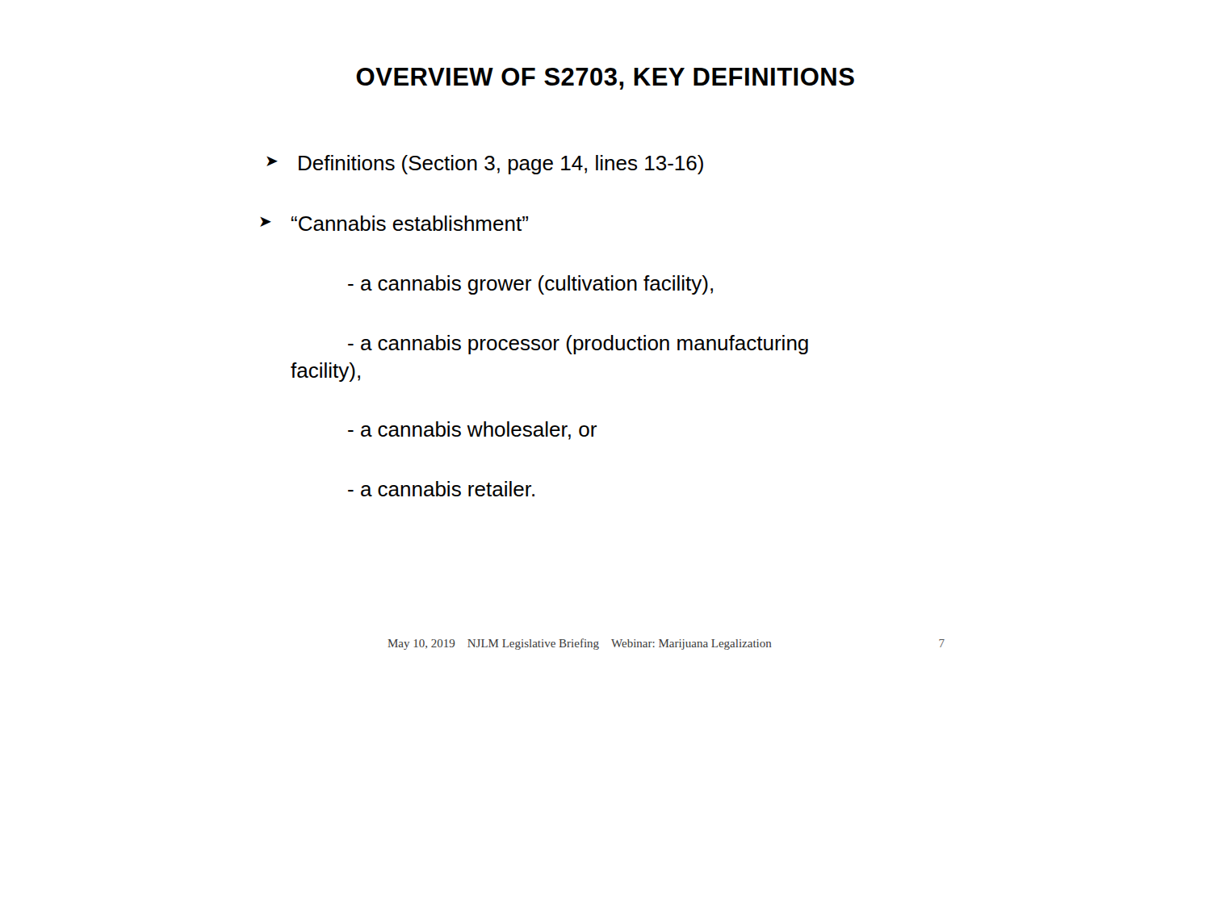OVERVIEW OF S2703, KEY DEFINITIONS
Definitions (Section 3, page 14, lines 13-16)
“Cannabis establishment”
- a cannabis grower (cultivation facility),
- a cannabis processor (production manufacturing facility),
- a cannabis wholesaler, or
- a cannabis retailer.
May 10, 2019 NJLM Legislative Briefing Webinar: Marijuana Legalization 7